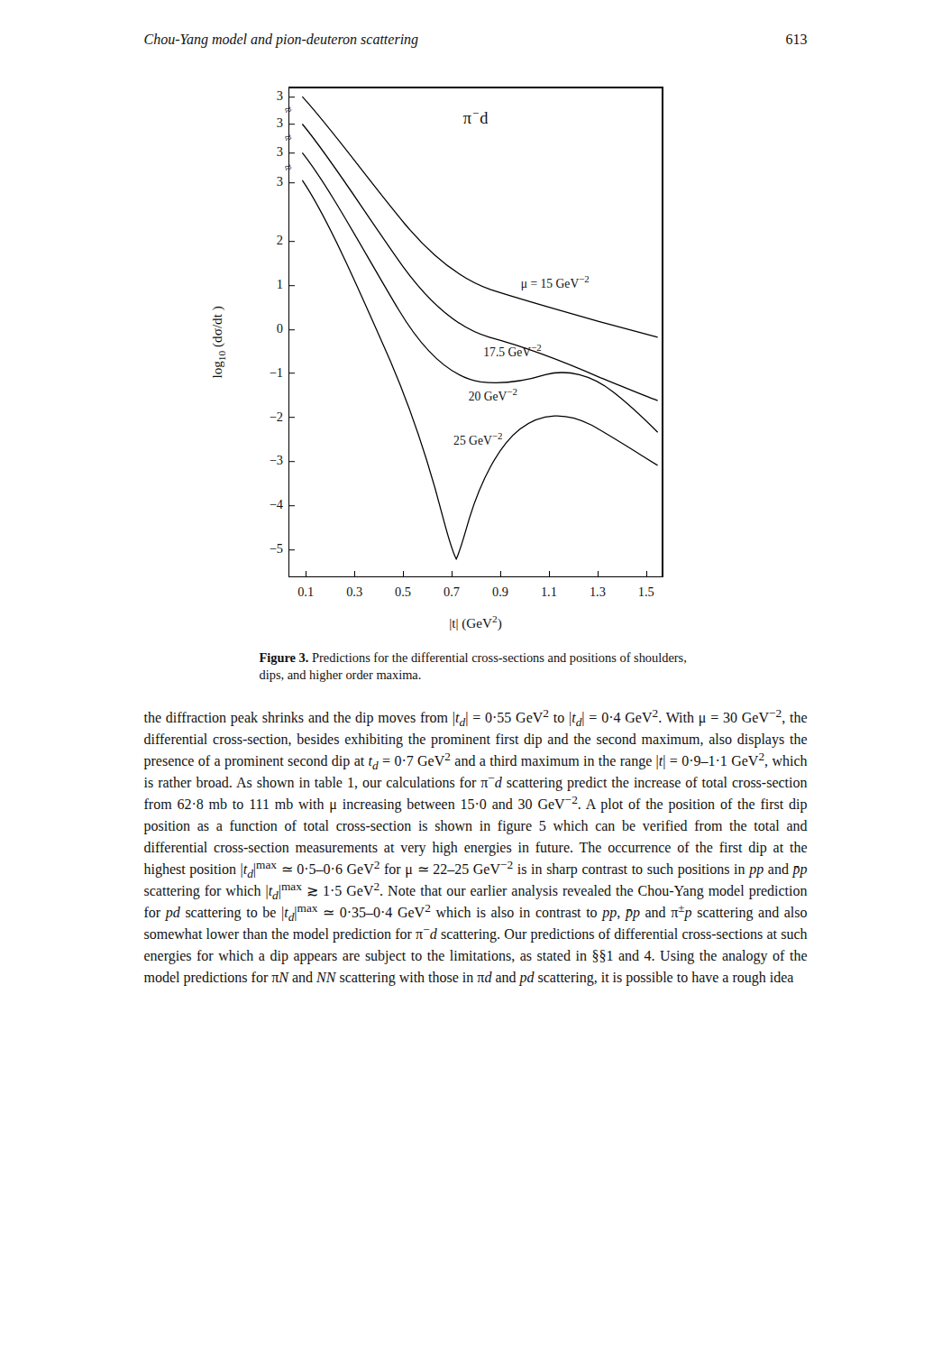Chou-Yang model and pion-deuteron scattering 613
π−d
log10 (dσ/dt )
3
3
3
3
2
1
0
−1
−2
−3
−4
−5
≈
≈
≈
0.1
0.3
0.5
0.7
0.9
1.1
1.3
1.5
μ = 15 GeV−2
17.5 GeV−2
20 GeV−2
25 GeV−2
|t| (GeV2)
Figure 3. Predictions for the differential cross-sections and positions of shoulders, dips, and higher order maxima.
the diffraction peak shrinks and the dip moves from |td| = 0·55 GeV2 to |td| = 0·4 GeV2. With μ = 30 GeV−2, the differential cross-section, besides exhibiting the prominent first dip and the second maximum, also displays the presence of a prominent second dip at td = 0·7 GeV2 and a third maximum in the range |t| = 0·9–1·1 GeV2, which is rather broad. As shown in table 1, our calculations for π−d scattering predict the increase of total cross-section from 62·8 mb to 111 mb with μ increasing between 15·0 and 30 GeV−2. A plot of the position of the first dip position as a function of total cross-section is shown in figure 5 which can be verified from the total and differential cross-section measurements at very high energies in future. The occurrence of the first dip at the highest position |td|max ≃ 0·5–0·6 GeV2 for μ ≃ 22–25 GeV−2 is in sharp contrast to such positions in pp and p̄p scattering for which |td|max ≳ 1·5 GeV2. Note that our earlier analysis revealed the Chou-Yang model prediction for pd scattering to be |td|max ≃ 0·35–0·4 GeV2 which is also in contrast to pp, p̄p and π±p scattering and also somewhat lower than the model prediction for π−d scattering. Our predictions of differential cross-sections at such energies for which a dip appears are subject to the limitations, as stated in §§1 and 4. Using the analogy of the model predictions for πN and NN scattering with those in πd and pd scattering, it is possible to have a rough idea